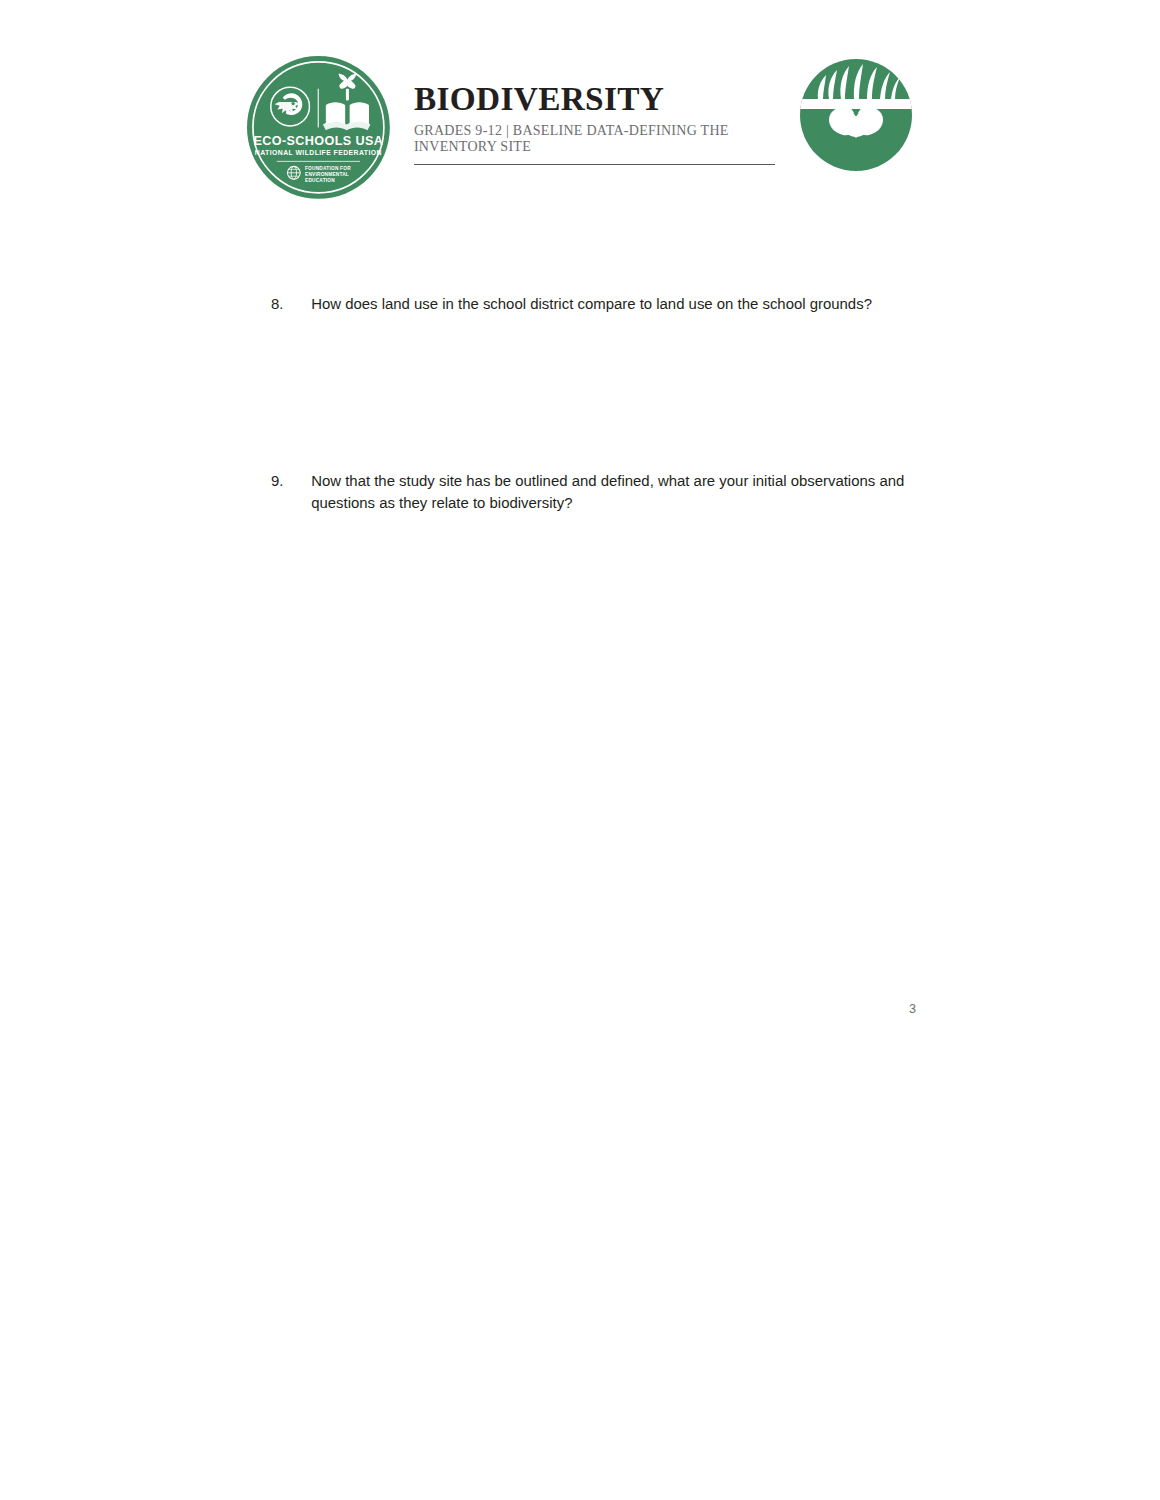ECO-SCHOOLS USA NATIONAL WILDLIFE FEDERATION FOUNDATION FOR ENVIRONMENTAL EDUCATION
Biodiversity
Grades 9-12 | Baseline Data-Defining the Inventory Site
8. How does land use in the school district compare to land use on the school grounds?
9. Now that the study site has be outlined and defined, what are your initial observations and questions as they relate to biodiversity?
3